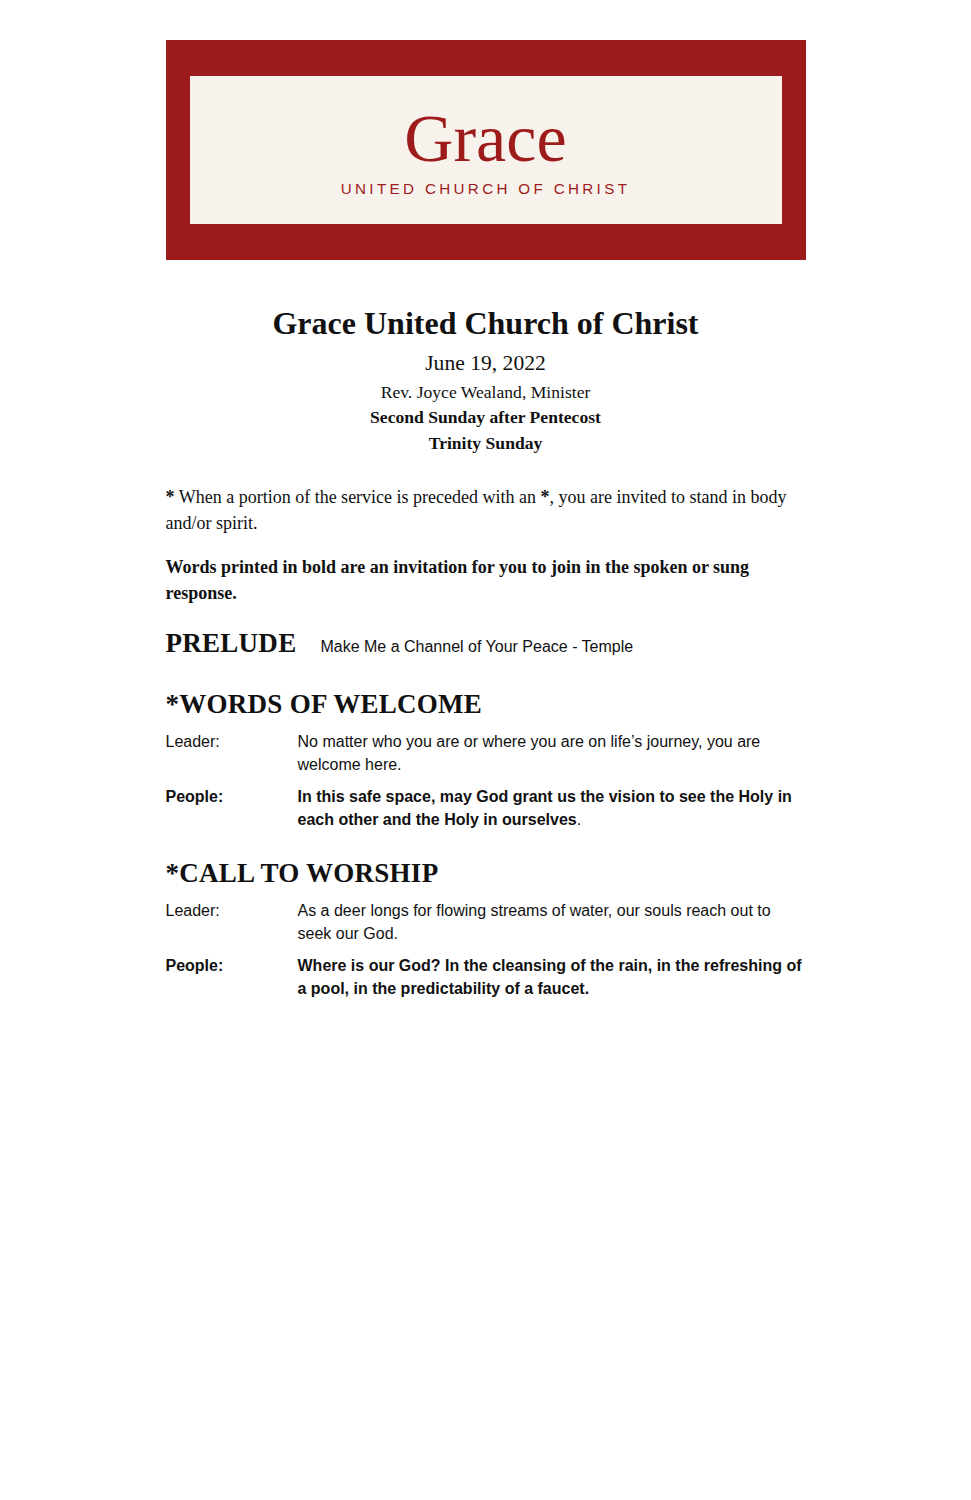Grace
United Church of Christ
Grace United Church of Christ
June 19, 2022 Rev. Joyce Wealand, Minister Second Sunday after Pentecost Trinity Sunday
* When a portion of the service is preceded with an *, you are invited to stand in body and/or spirit.
Words printed in bold are an invitation for you to join in the spoken or sung response.
Prelude
Make Me a Channel of Your Peace - Temple
*Words of Welcome
Leader:
No matter who you are or where you are on life’s journey, you are welcome here.
People:
In this safe space, may God grant us the vision to see the Holy in each other and the Holy in ourselves.
*Call to Worship
Leader:
As a deer longs for flowing streams of water, our souls reach out to seek our God.
People:
Where is our God? In the cleansing of the rain, in the refreshing of a pool, in the predictability of a faucet.